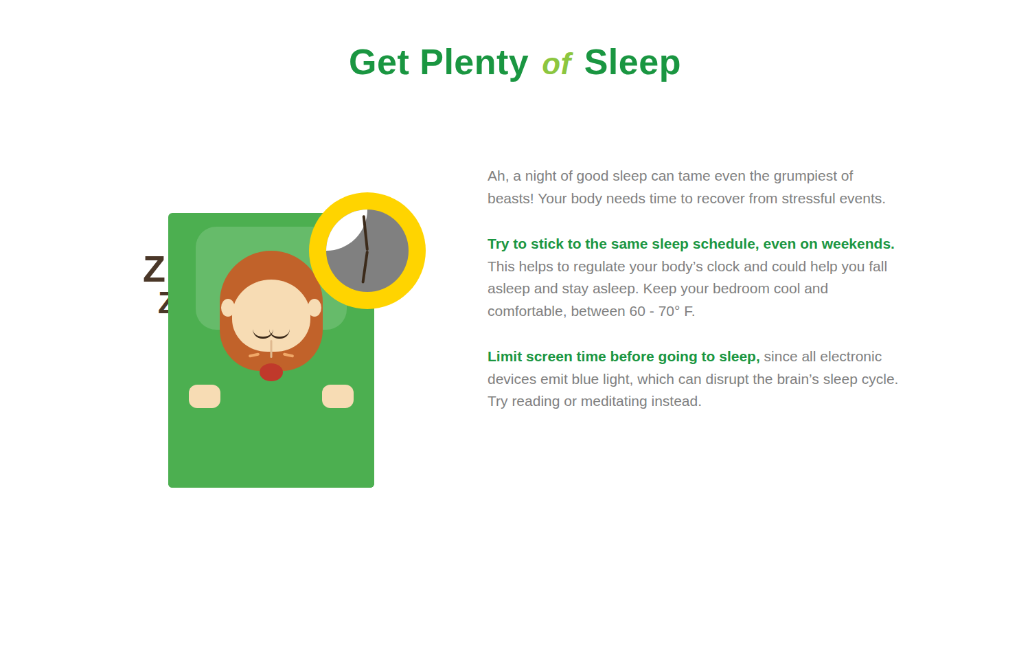Get Plenty of Sleep
Z Z Z
Ah, a night of good sleep can tame even the grumpiest of beasts! Your body needs time to recover from stressful events.
Try to stick to the same sleep schedule, even on weekends. This helps to regulate your body’s clock and could help you fall asleep and stay asleep. Keep your bedroom cool and comfortable, between 60 - 70° F.
Limit screen time before going to sleep, since all electronic devices emit blue light, which can disrupt the brain’s sleep cycle. Try reading or meditating instead.